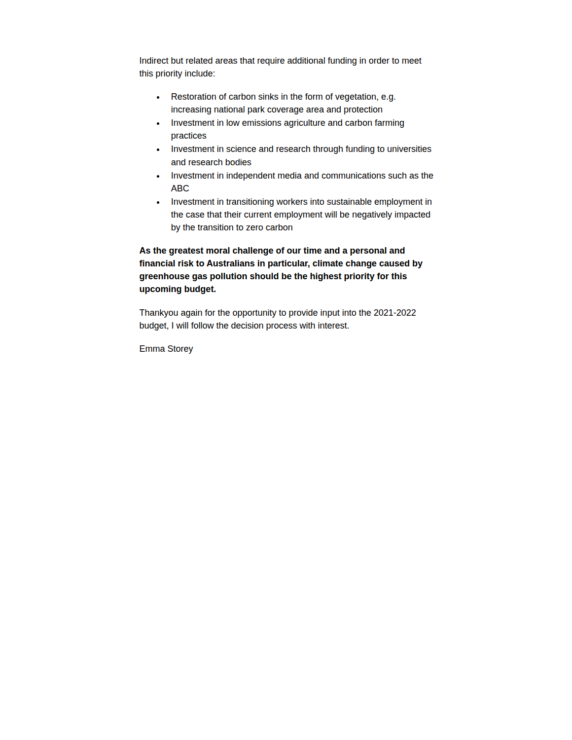Indirect but related areas that require additional funding in order to meet this priority include:
Restoration of carbon sinks in the form of vegetation, e.g. increasing national park coverage area and protection
Investment in low emissions agriculture and carbon farming practices
Investment in science and research through funding to universities and research bodies
Investment in independent media and communications such as the ABC
Investment in transitioning workers into sustainable employment in the case that their current employment will be negatively impacted by the transition to zero carbon
As the greatest moral challenge of our time and a personal and financial risk to Australians in particular, climate change caused by greenhouse gas pollution should be the highest priority for this upcoming budget.
Thankyou again for the opportunity to provide input into the 2021-2022 budget, I will follow the decision process with interest.
Emma Storey